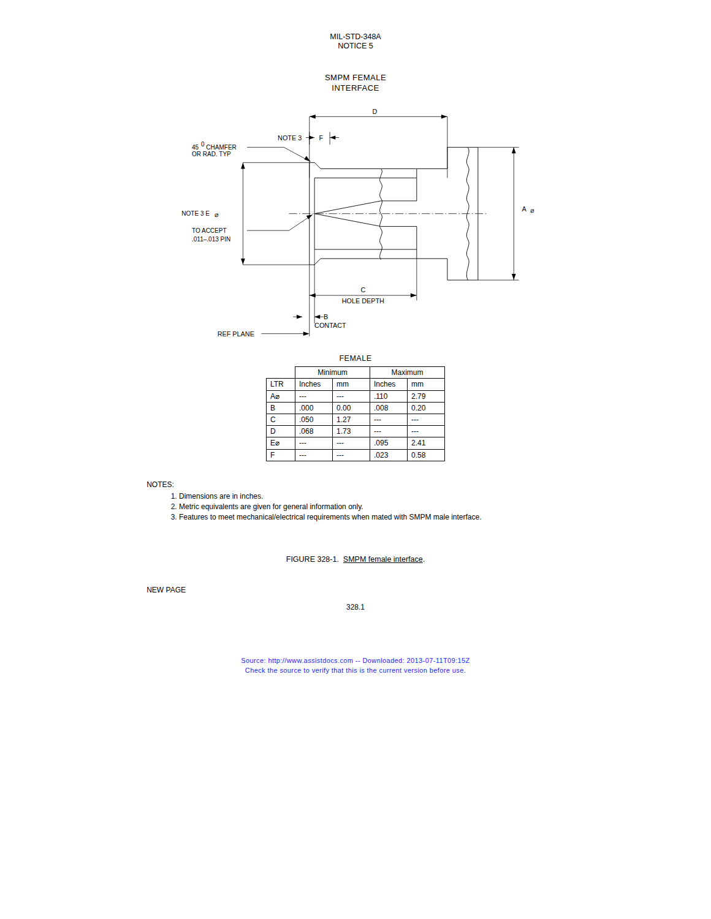MIL-STD-348A
NOTICE 5
SMPM FEMALE
INTERFACE
D NOTE 3 F 45 0 CHAMFER OR RAD. TYP A ⌀ NOTE 3 E ⌀ TO ACCEPT .011–.013 PIN C HOLE DEPTH B CONTACT REF PLANE
FEMALE
| | Minimum | Maximum |
| LTR | Inches | mm | Inches | mm |
| A⌀ | --- | --- | .110 | 2.79 |
| B | .000 | 0.00 | .008 | 0.20 |
| C | .050 | 1.27 | --- | --- |
| D | .068 | 1.73 | --- | --- |
| E⌀ | --- | --- | .095 | 2.41 |
| F | --- | --- | .023 | 0.58 |
NOTES:
Dimensions are in inches.
Metric equivalents are given for general information only.
Features to meet mechanical/electrical requirements when mated with SMPM male interface.
FIGURE 328-1. SMPM female interface.
NEW PAGE
328.1
Source: http://www.assistdocs.com -- Downloaded: 2013-07-11T09:15Z
Check the source to verify that this is the current version before use.